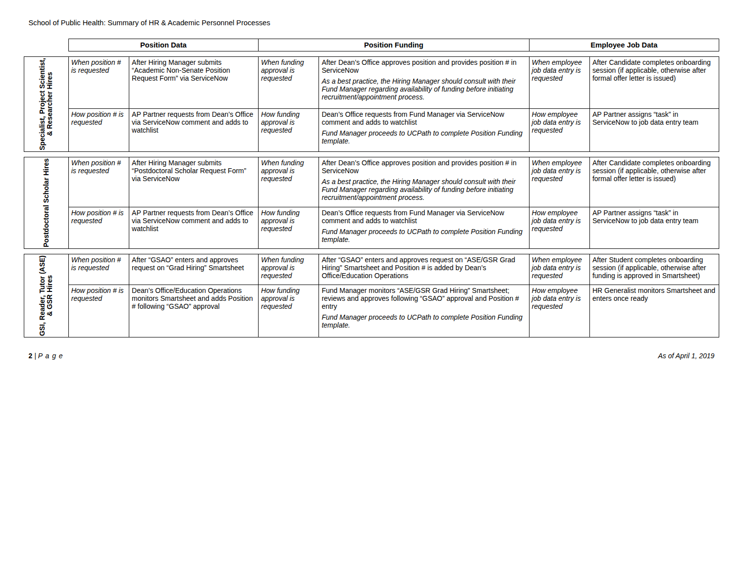School of Public Health: Summary of HR & Academic Personnel Processes
| | Position Data | Position Funding | Employee Job Data |
| Specialist, Project Scientist, & Researcher Hires | When position # is requested | After Hiring Manager submits “Academic Non-Senate Position Request Form” via ServiceNow | When funding approval is requested | After Dean’s Office approves position and provides position # in ServiceNow As a best practice, the Hiring Manager should consult with their Fund Manager regarding availability of funding before initiating recruitment/appointment process. | When employee job data entry is requested | After Candidate completes onboarding session (if applicable, otherwise after formal offer letter is issued) |
| How position # is requested | AP Partner requests from Dean’s Office via ServiceNow comment and adds to watchlist | How funding approval is requested | Dean’s Office requests from Fund Manager via ServiceNow comment and adds to watchlist Fund Manager proceeds to UCPath to complete Position Funding template. | How employee job data entry is requested | AP Partner assigns “task” in ServiceNow to job data entry team |
| Postdoctoral Scholar Hires | When position # is requested | After Hiring Manager submits “Postdoctoral Scholar Request Form” via ServiceNow | When funding approval is requested | After Dean’s Office approves position and provides position # in ServiceNow As a best practice, the Hiring Manager should consult with their Fund Manager regarding availability of funding before initiating recruitment/appointment process. | When employee job data entry is requested | After Candidate completes onboarding session (if applicable, otherwise after formal offer letter is issued) |
| How position # is requested | AP Partner requests from Dean’s Office via ServiceNow comment and adds to watchlist | How funding approval is requested | Dean’s Office requests from Fund Manager via ServiceNow comment and adds to watchlist Fund Manager proceeds to UCPath to complete Position Funding template. | How employee job data entry is requested | AP Partner assigns “task” in ServiceNow to job data entry team |
| GSI, Reader, Tutor (ASE) & GSR Hires | When position # is requested | After “GSAO” enters and approves request on “Grad Hiring” Smartsheet | When funding approval is requested | After “GSAO” enters and approves request on “ASE/GSR Grad Hiring” Smartsheet and Position # is added by Dean’s Office/Education Operations | When employee job data entry is requested | After Student completes onboarding session (if applicable, otherwise after funding is approved in Smartsheet) |
| How position # is requested | Dean’s Office/Education Operations monitors Smartsheet and adds Position # following “GSAO” approval | How funding approval is requested | Fund Manager monitors “ASE/GSR Grad Hiring” Smartsheet; reviews and approves following “GSAO” approval and Position # entry Fund Manager proceeds to UCPath to complete Position Funding template. | How employee job data entry is requested | HR Generalist monitors Smartsheet and enters once ready |
2 | P a g e
As of April 1, 2019